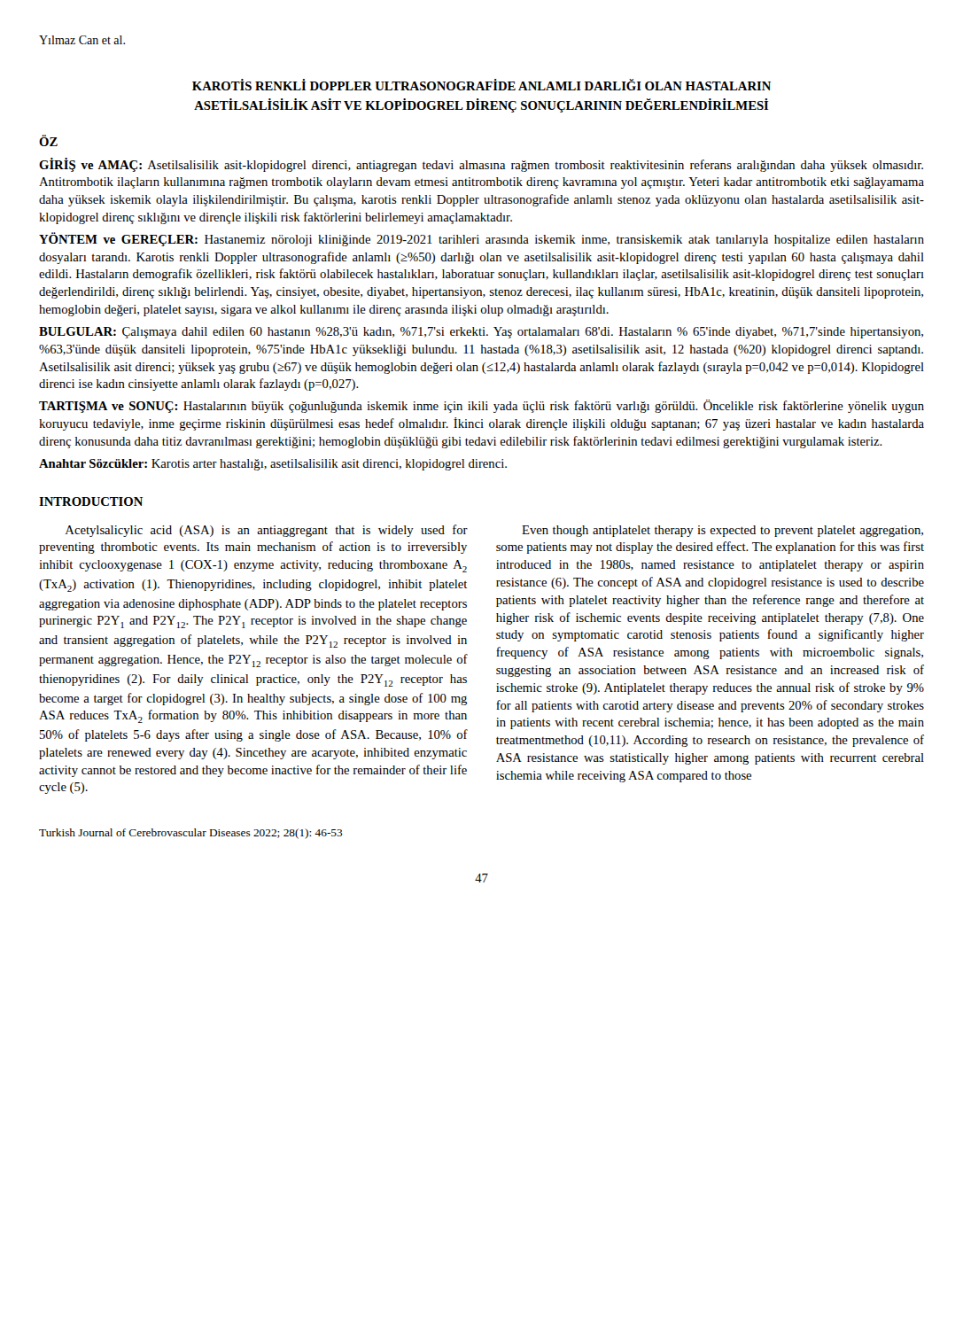Yılmaz Can et al.
Karotis Renkli Doppler Ultrasonografide Anlamlı Darlığı Olan Hastaların
Asetilsalisilik Asit ve Klopidogrel Direnç Sonuçlarının Değerlendirilmesi
ÖZ
GİRİŞ ve AMAÇ: Asetilsalisilik asit-klopidogrel direnci, antiagregan tedavi almasına rağmen trombosit reaktivitesinin referans aralığından daha yüksek olmasıdır. Antitrombotik ilaçların kullanımına rağmen trombotik olayların devam etmesi antitrombotik direnç kavramına yol açmıştır. Yeteri kadar antitrombotik etki sağlayamama daha yüksek iskemik olayla ilişkilendirilmiştir. Bu çalışma, karotis renkli Doppler ultrasonografide anlamlı stenoz yada oklüzyonu olan hastalarda asetilsalisilik asit-klopidogrel direnç sıklığını ve dirençle ilişkili risk faktörlerini belirlemeyi amaçlamaktadır.
YÖNTEM ve GEREÇLER: Hastanemiz nöroloji kliniğinde 2019-2021 tarihleri arasında iskemik inme, transiskemik atak tanılarıyla hospitalize edilen hastaların dosyaları tarandı. Karotis renkli Doppler ultrasonografide anlamlı (≥%50) darlığı olan ve asetilsalisilik asit-klopidogrel direnç testi yapılan 60 hasta çalışmaya dahil edildi. Hastaların demografik özellikleri, risk faktörü olabilecek hastalıkları, laboratuar sonuçları, kullandıkları ilaçlar, asetilsalisilik asit-klopidogrel direnç test sonuçları değerlendirildi, direnç sıklığı belirlendi. Yaş, cinsiyet, obesite, diyabet, hipertansiyon, stenoz derecesi, ilaç kullanım süresi, HbA1c, kreatinin, düşük dansiteli lipoprotein, hemoglobin değeri, platelet sayısı, sigara ve alkol kullanımı ile direnç arasında ilişki olup olmadığı araştırıldı.
BULGULAR: Çalışmaya dahil edilen 60 hastanın %28,3'ü kadın, %71,7'si erkekti. Yaş ortalamaları 68'di. Hastaların % 65'inde diyabet, %71,7'sinde hipertansiyon, %63,3'ünde düşük dansiteli lipoprotein, %75'inde HbA1c yüksekliği bulundu. 11 hastada (%18,3) asetilsalisilik asit, 12 hastada (%20) klopidogrel direnci saptandı. Asetilsalisilik asit direnci; yüksek yaş grubu (≥67) ve düşük hemoglobin değeri olan (≤12,4) hastalarda anlamlı olarak fazlaydı (sırayla p=0,042 ve p=0,014). Klopidogrel direnci ise kadın cinsiyette anlamlı olarak fazlaydı (p=0,027).
TARTIŞMA ve SONUÇ: Hastalarının büyük çoğunluğunda iskemik inme için ikili yada üçlü risk faktörü varlığı görüldü. Öncelikle risk faktörlerine yönelik uygun koruyucu tedaviyle, inme geçirme riskinin düşürülmesi esas hedef olmalıdır. İkinci olarak dirençle ilişkili olduğu saptanan; 67 yaş üzeri hastalar ve kadın hastalarda direnç konusunda daha titiz davranılması gerektiğini; hemoglobin düşüklüğü gibi tedavi edilebilir risk faktörlerinin tedavi edilmesi gerektiğini vurgulamak isteriz.
Anahtar Sözcükler: Karotis arter hastalığı, asetilsalisilik asit direnci, klopidogrel direnci.
INTRODUCTION
Acetylsalicylic acid (ASA) is an antiaggregant that is widely used for preventing thrombotic events. Its main mechanism of action is to irreversibly inhibit cyclooxygenase 1 (COX-1) enzyme activity, reducing thromboxane A2 (TxA2) activation (1). Thienopyridines, including clopidogrel, inhibit platelet aggregation via adenosine diphosphate (ADP). ADP binds to the platelet receptors purinergic P2Y1 and P2Y12. The P2Y1 receptor is involved in the shape change and transient aggregation of platelets, while the P2Y12 receptor is involved in permanent aggregation. Hence, the P2Y12 receptor is also the target molecule of thienopyridines (2). For daily clinical practice, only the P2Y12 receptor has become a target for clopidogrel (3). In healthy subjects, a single dose of 100 mg ASA reduces TxA2 formation by 80%. This inhibition disappears in more than 50% of platelets 5-6 days after using a single dose of ASA. Because, 10% of platelets are renewed every day (4). Sincethey are acaryote, inhibited enzymatic activity cannot be restored and they become inactive for the remainder of their life cycle (5).
Even though antiplatelet therapy is expected to prevent platelet aggregation, some patients may not display the desired effect. The explanation for this was first introduced in the 1980s, named resistance to antiplatelet therapy or aspirin resistance (6). The concept of ASA and clopidogrel resistance is used to describe patients with platelet reactivity higher than the reference range and therefore at higher risk of ischemic events despite receiving antiplatelet therapy (7,8). One study on symptomatic carotid stenosis patients found a significantly higher frequency of ASA resistance among patients with microembolic signals, suggesting an association between ASA resistance and an increased risk of ischemic stroke (9). Antiplatelet therapy reduces the annual risk of stroke by 9% for all patients with carotid artery disease and prevents 20% of secondary strokes in patients with recent cerebral ischemia; hence, it has been adopted as the main treatmentmethod (10,11). According to research on resistance, the prevalence of ASA resistance was statistically higher among patients with recurrent cerebral ischemia while receiving ASA compared to those
Turkish Journal of Cerebrovascular Diseases 2022; 28(1): 46-53
47